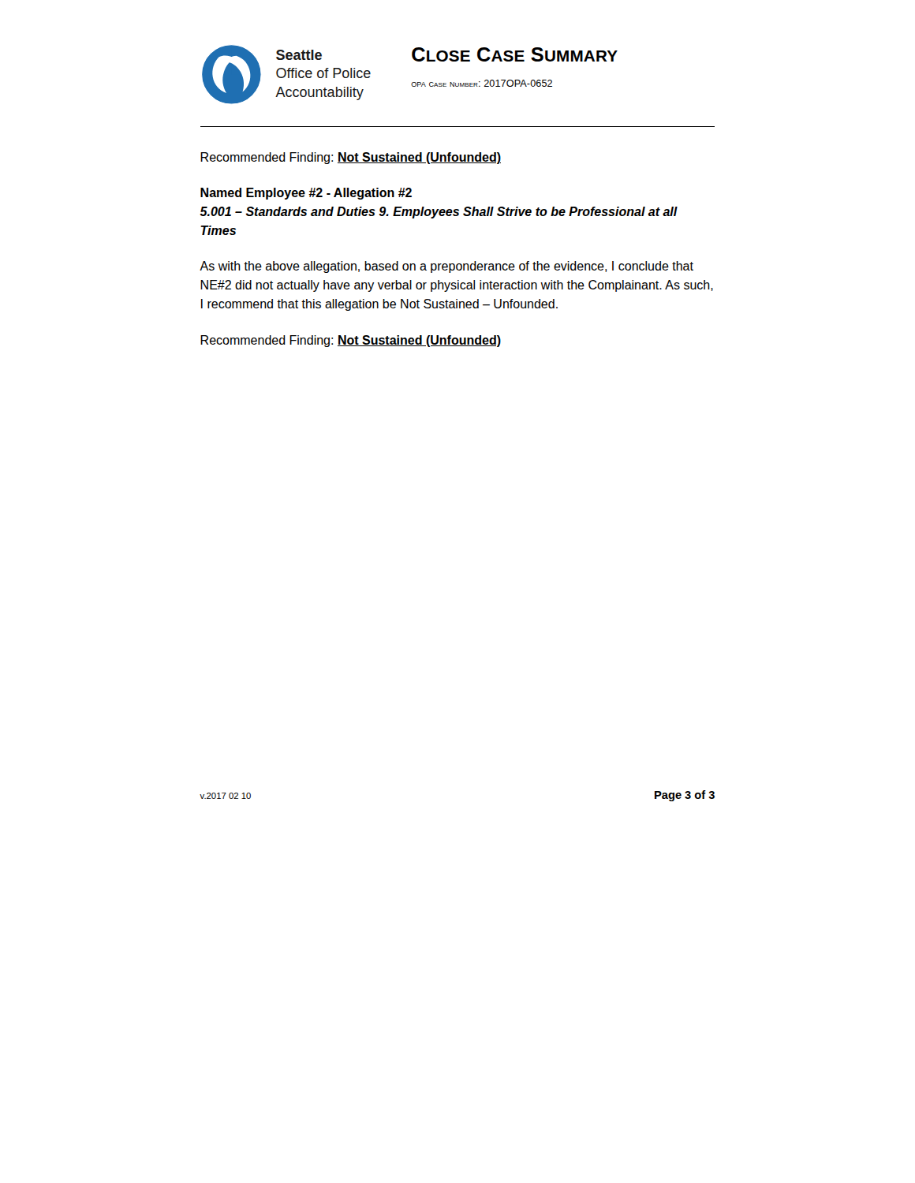Seattle
Office of Police
Accountability
CLOSE CASE SUMMARY
OPA CASE NUMBER: 2017OPA-0652
Recommended Finding: Not Sustained (Unfounded)
Named Employee #2 - Allegation #2
5.001 – Standards and Duties 9. Employees Shall Strive to be Professional at all Times
As with the above allegation, based on a preponderance of the evidence, I conclude that NE#2 did not actually have any verbal or physical interaction with the Complainant. As such, I recommend that this allegation be Not Sustained – Unfounded.
Recommended Finding: Not Sustained (Unfounded)
v.2017 02 10
Page 3 of 3